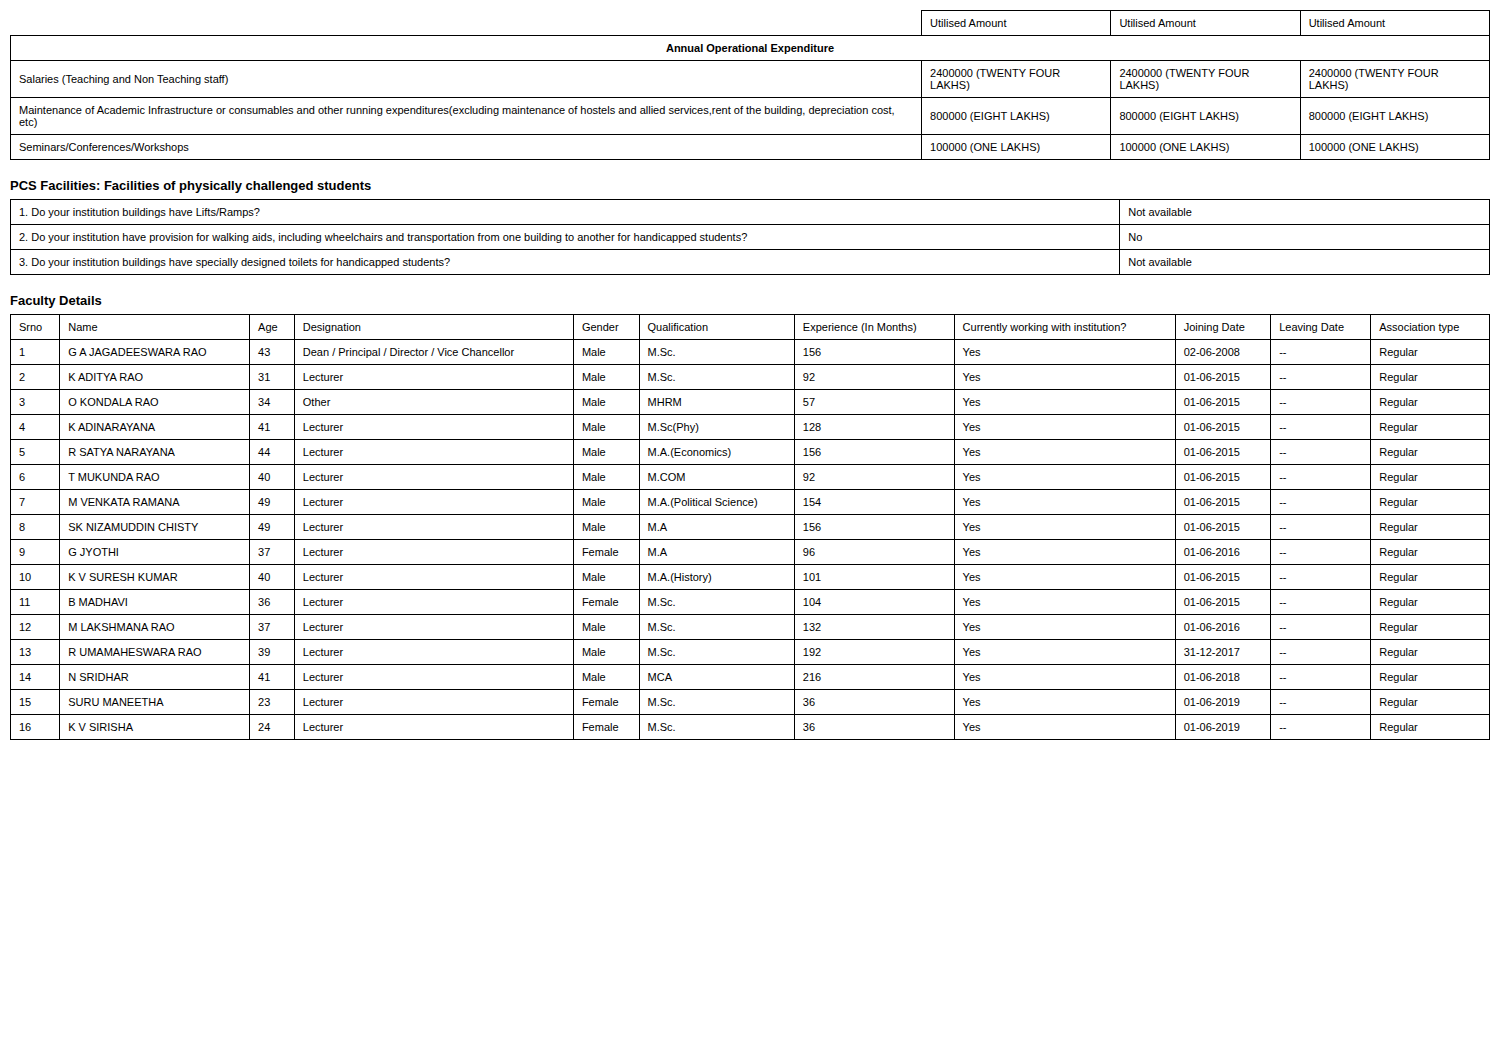| | Utilised Amount | Utilised Amount | Utilised Amount |
| Annual Operational Expenditure |
| Salaries (Teaching and Non Teaching staff) | 2400000 (TWENTY FOUR LAKHS) | 2400000 (TWENTY FOUR LAKHS) | 2400000 (TWENTY FOUR LAKHS) |
| Maintenance of Academic Infrastructure or consumables and other running expenditures(excluding maintenance of hostels and allied services,rent of the building, depreciation cost, etc) | 800000 (EIGHT LAKHS) | 800000 (EIGHT LAKHS) | 800000 (EIGHT LAKHS) |
| Seminars/Conferences/Workshops | 100000 (ONE LAKHS) | 100000 (ONE LAKHS) | 100000 (ONE LAKHS) |
PCS Facilities: Facilities of physically challenged students
| 1. Do your institution buildings have Lifts/Ramps? | Not available |
| 2. Do your institution have provision for walking aids, including wheelchairs and transportation from one building to another for handicapped students? | No |
| 3. Do your institution buildings have specially designed toilets for handicapped students? | Not available |
Faculty Details
| Srno | Name | Age | Designation | Gender | Qualification | Experience (In Months) | Currently working with institution? | Joining Date | Leaving Date | Association type |
| --- | --- | --- | --- | --- | --- | --- | --- | --- | --- | --- |
| 1 | G A JAGADEESWARA RAO | 43 | Dean / Principal / Director / Vice Chancellor | Male | M.Sc. | 156 | Yes | 02-06-2008 | -- | Regular |
| 2 | K ADITYA RAO | 31 | Lecturer | Male | M.Sc. | 92 | Yes | 01-06-2015 | -- | Regular |
| 3 | O KONDALA RAO | 34 | Other | Male | MHRM | 57 | Yes | 01-06-2015 | -- | Regular |
| 4 | K ADINARAYANA | 41 | Lecturer | Male | M.Sc(Phy) | 128 | Yes | 01-06-2015 | -- | Regular |
| 5 | R SATYA NARAYANA | 44 | Lecturer | Male | M.A.(Economics) | 156 | Yes | 01-06-2015 | -- | Regular |
| 6 | T MUKUNDA RAO | 40 | Lecturer | Male | M.COM | 92 | Yes | 01-06-2015 | -- | Regular |
| 7 | M VENKATA RAMANA | 49 | Lecturer | Male | M.A.(Political Science) | 154 | Yes | 01-06-2015 | -- | Regular |
| 8 | SK NIZAMUDDIN CHISTY | 49 | Lecturer | Male | M.A | 156 | Yes | 01-06-2015 | -- | Regular |
| 9 | G JYOTHI | 37 | Lecturer | Female | M.A | 96 | Yes | 01-06-2016 | -- | Regular |
| 10 | K V SURESH KUMAR | 40 | Lecturer | Male | M.A.(History) | 101 | Yes | 01-06-2015 | -- | Regular |
| 11 | B MADHAVI | 36 | Lecturer | Female | M.Sc. | 104 | Yes | 01-06-2015 | -- | Regular |
| 12 | M LAKSHMANA RAO | 37 | Lecturer | Male | M.Sc. | 132 | Yes | 01-06-2016 | -- | Regular |
| 13 | R UMAMAHESWARA RAO | 39 | Lecturer | Male | M.Sc. | 192 | Yes | 31-12-2017 | -- | Regular |
| 14 | N SRIDHAR | 41 | Lecturer | Male | MCA | 216 | Yes | 01-06-2018 | -- | Regular |
| 15 | SURU MANEETHA | 23 | Lecturer | Female | M.Sc. | 36 | Yes | 01-06-2019 | -- | Regular |
| 16 | K V SIRISHA | 24 | Lecturer | Female | M.Sc. | 36 | Yes | 01-06-2019 | -- | Regular |